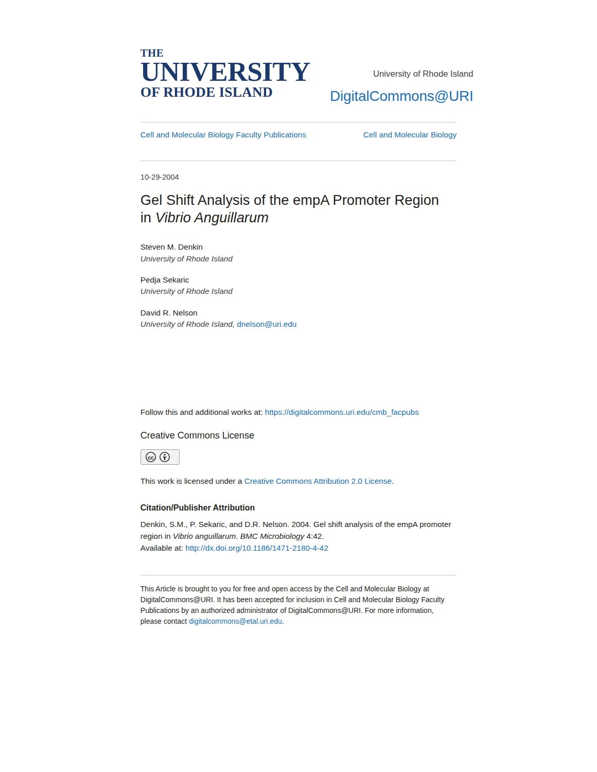THE UNIVERSITY OF RHODE ISLAND
University of Rhode Island
DigitalCommons@URI
Cell and Molecular Biology Faculty Publications
Cell and Molecular Biology
10-29-2004
Gel Shift Analysis of the empA Promoter Region in Vibrio Anguillarum
Steven M. Denkin University of Rhode Island
Pedja Sekaric University of Rhode Island
David R. Nelson University of Rhode Island, dnelson@uri.edu
Follow this and additional works at: https://digitalcommons.uri.edu/cmb_facpubs
Creative Commons License
cc
This work is licensed under a Creative Commons Attribution 2.0 License.
Citation/Publisher Attribution
Denkin, S.M., P. Sekaric, and D.R. Nelson. 2004. Gel shift analysis of the empA promoter region in Vibrio anguillarum. BMC Microbiology 4:42.
Available at: http://dx.doi.org/10.1186/1471-2180-4-42
This Article is brought to you for free and open access by the Cell and Molecular Biology at DigitalCommons@URI. It has been accepted for inclusion in Cell and Molecular Biology Faculty Publications by an authorized administrator of DigitalCommons@URI. For more information, please contact digitalcommons@etal.uri.edu.